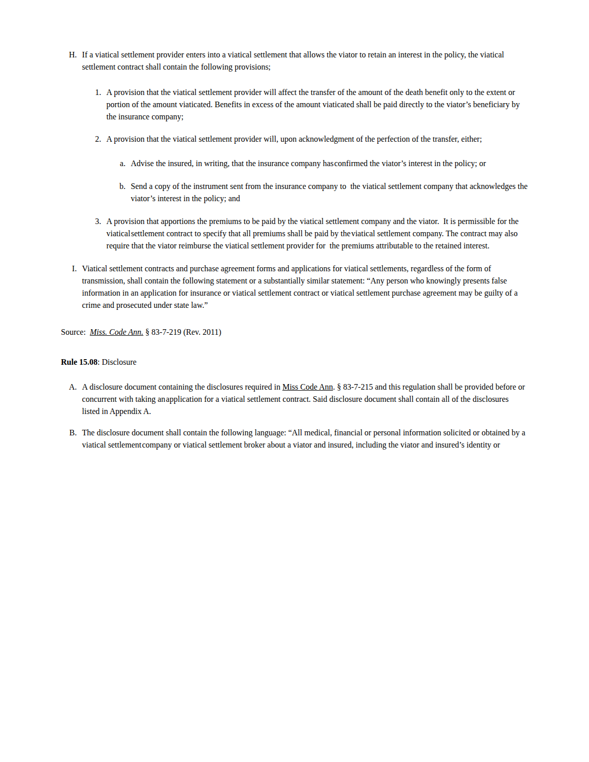If a viatical settlement provider enters into a viatical settlement that allows the viator to retain an interest in the policy, the viatical settlement contract shall contain the following provisions;
A provision that the viatical settlement provider will affect the transfer of the amount of the death benefit only to the extent or portion of the amount viaticated. Benefits in excess of the amount viaticated shall be paid directly to the viator’s beneficiary by the insurance company;
A provision that the viatical settlement provider will, upon acknowledgment of the perfection of the transfer, either;
Advise the insured, in writing, that the insurance company has confirmed the viator’s interest in the policy; or
Send a copy of the instrument sent from the insurance company to the viatical settlement company that acknowledges the viator’s interest in the policy; and
A provision that apportions the premiums to be paid by the viatical settlement company and the viator. It is permissible for the viatical settlement contract to specify that all premiums shall be paid by the viatical settlement company. The contract may also require that the viator reimburse the viatical settlement provider for the premiums attributable to the retained interest.
Viatical settlement contracts and purchase agreement forms and applications for viatical settlements, regardless of the form of transmission, shall contain the following statement or a substantially similar statement: “Any person who knowingly presents false information in an application for insurance or viatical settlement contract or viatical settlement purchase agreement may be guilty of a crime and prosecuted under state law.”
Source: Miss. Code Ann. § 83-7-219 (Rev. 2011)
Rule 15.08: Disclosure
A disclosure document containing the disclosures required in Miss Code Ann. § 83-7-215 and this regulation shall be provided before or concurrent with taking an application for a viatical settlement contract. Said disclosure document shall contain all of the disclosures listed in Appendix A.
The disclosure document shall contain the following language: “All medical, financial or personal information solicited or obtained by a viatical settlement company or viatical settlement broker about a viator and insured, including the viator and insured’s identity or